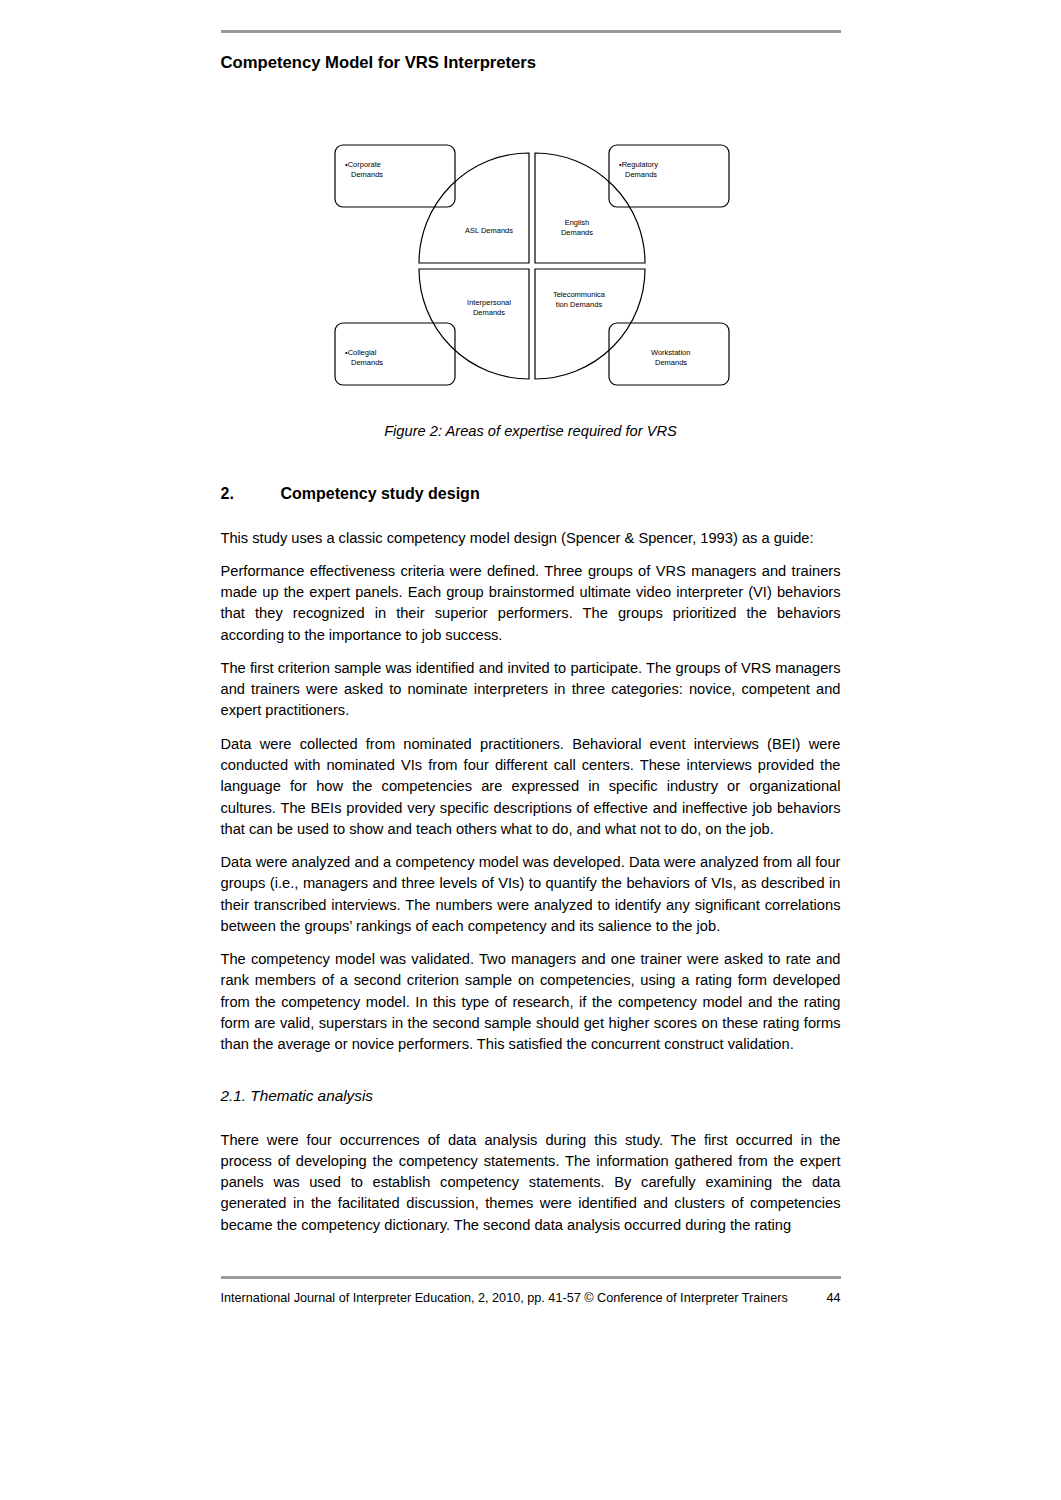Competency Model for VRS Interpreters
ASL Demands English Demands Interpersonal Demands Telecommunica tion Demands •Corporate Demands •Regulatory Demands •Collegial Demands Workstation Demands
Figure 2: Areas of expertise required for VRS
2. Competency study design
This study uses a classic competency model design (Spencer & Spencer, 1993) as a guide:
Performance effectiveness criteria were defined. Three groups of VRS managers and trainers made up the expert panels. Each group brainstormed ultimate video interpreter (VI) behaviors that they recognized in their superior performers. The groups prioritized the behaviors according to the importance to job success.
The first criterion sample was identified and invited to participate. The groups of VRS managers and trainers were asked to nominate interpreters in three categories: novice, competent and expert practitioners.
Data were collected from nominated practitioners. Behavioral event interviews (BEI) were conducted with nominated VIs from four different call centers. These interviews provided the language for how the competencies are expressed in specific industry or organizational cultures. The BEIs provided very specific descriptions of effective and ineffective job behaviors that can be used to show and teach others what to do, and what not to do, on the job.
Data were analyzed and a competency model was developed. Data were analyzed from all four groups (i.e., managers and three levels of VIs) to quantify the behaviors of VIs, as described in their transcribed interviews. The numbers were analyzed to identify any significant correlations between the groups’ rankings of each competency and its salience to the job.
The competency model was validated. Two managers and one trainer were asked to rate and rank members of a second criterion sample on competencies, using a rating form developed from the competency model. In this type of research, if the competency model and the rating form are valid, superstars in the second sample should get higher scores on these rating forms than the average or novice performers. This satisfied the concurrent construct validation.
2.1. Thematic analysis
There were four occurrences of data analysis during this study. The first occurred in the process of developing the competency statements. The information gathered from the expert panels was used to establish competency statements. By carefully examining the data generated in the facilitated discussion, themes were identified and clusters of competencies became the competency dictionary. The second data analysis occurred during the rating
International Journal of Interpreter Education, 2, 2010, pp. 41-57 © Conference of Interpreter Trainers 44